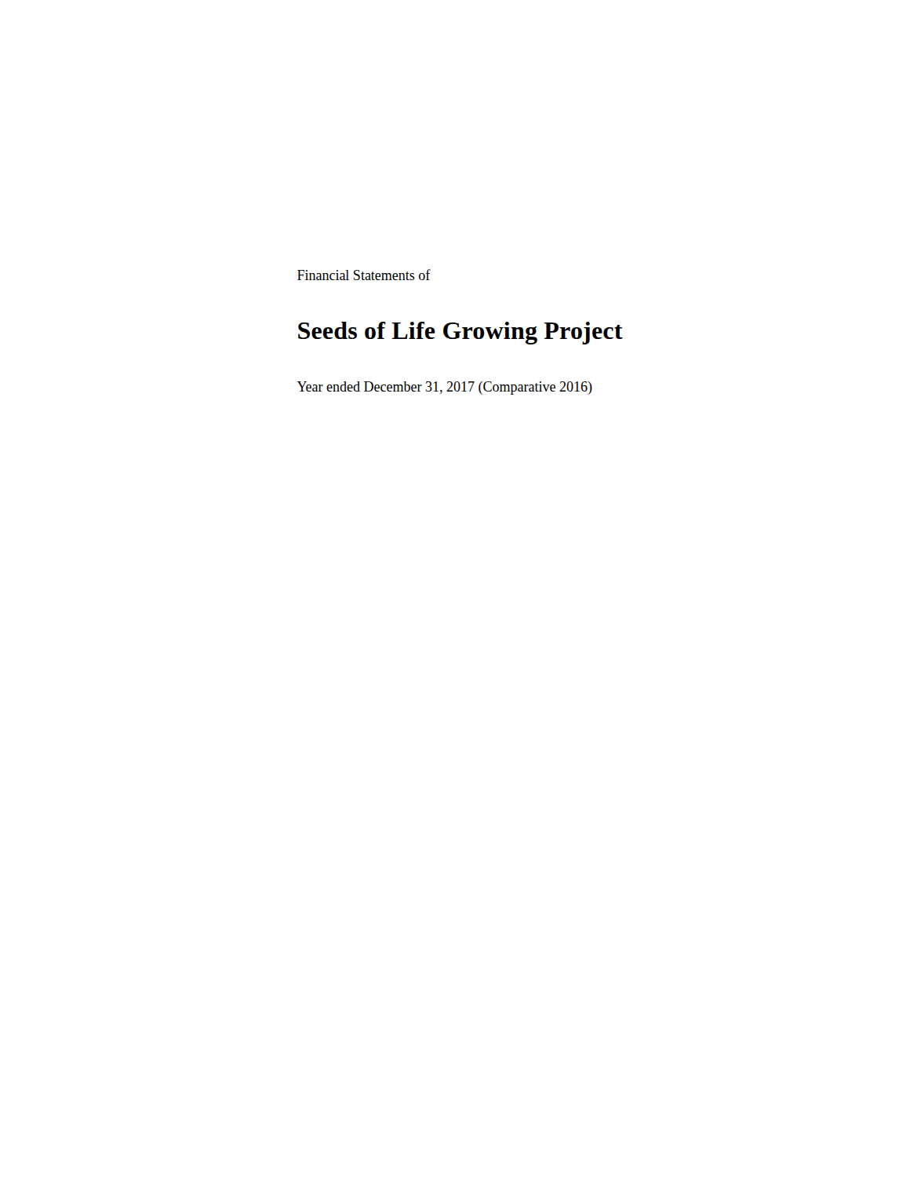Financial Statements of
Seeds of Life Growing Project
Year ended December 31, 2017 (Comparative 2016)